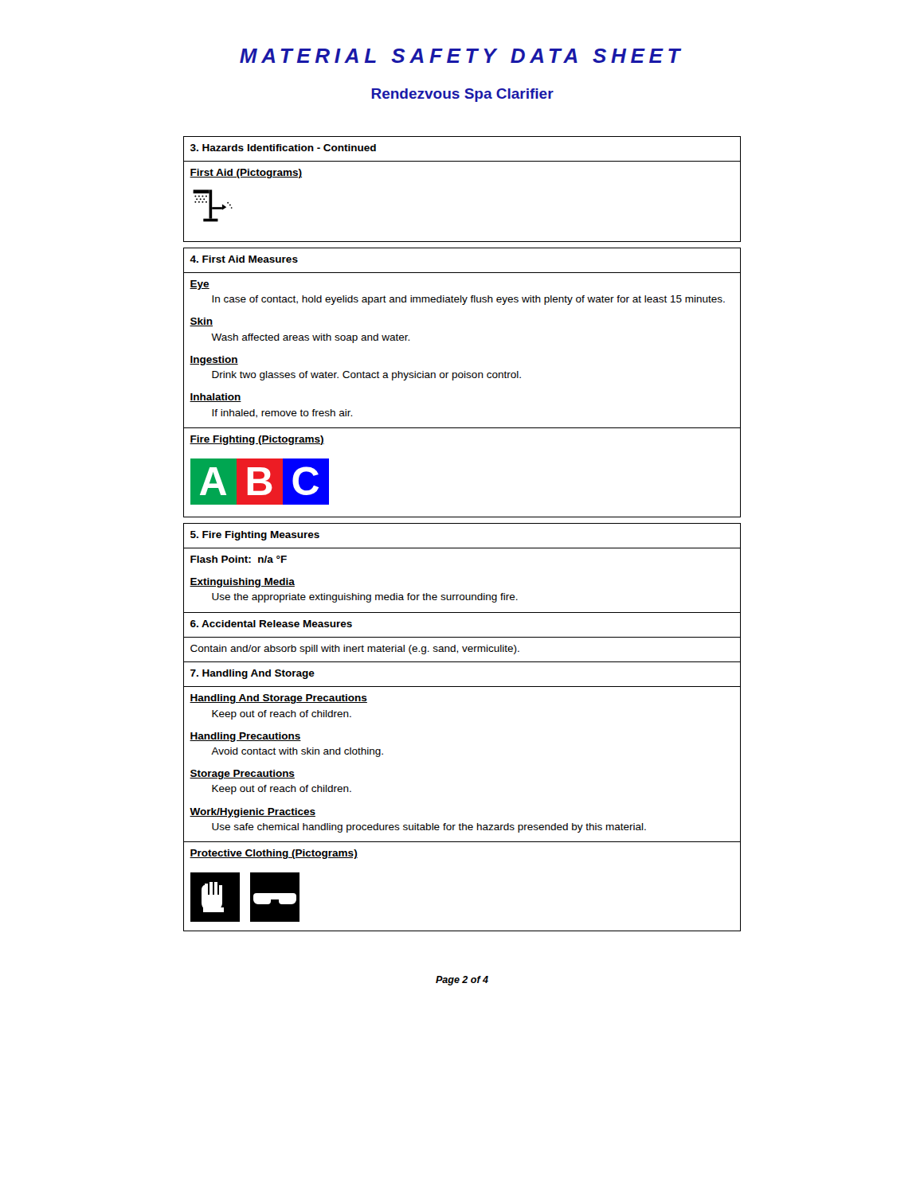MATERIAL SAFETY DATA SHEET
Rendezvous Spa Clarifier
| 3. Hazards Identification - Continued |
| First Aid (Pictograms) |
| 4. First Aid Measures |
| Eye In case of contact, hold eyelids apart and immediately flush eyes with plenty of water for at least 15 minutes. Skin Wash affected areas with soap and water. Ingestion Drink two glasses of water. Contact a physician or poison control. Inhalation If inhaled, remove to fresh air. |
| Fire Fighting (Pictograms) A B C |
| 5. Fire Fighting Measures |
| Flash Point: n/a °F Extinguishing Media Use the appropriate extinguishing media for the surrounding fire. |
| 6. Accidental Release Measures |
| Contain and/or absorb spill with inert material (e.g. sand, vermiculite). |
| 7. Handling And Storage |
| Handling And Storage Precautions Keep out of reach of children. Handling Precautions Avoid contact with skin and clothing. Storage Precautions Keep out of reach of children. Work/Hygienic Practices Use safe chemical handling procedures suitable for the hazards presended by this material. |
| Protective Clothing (Pictograms) |
Page 2 of 4